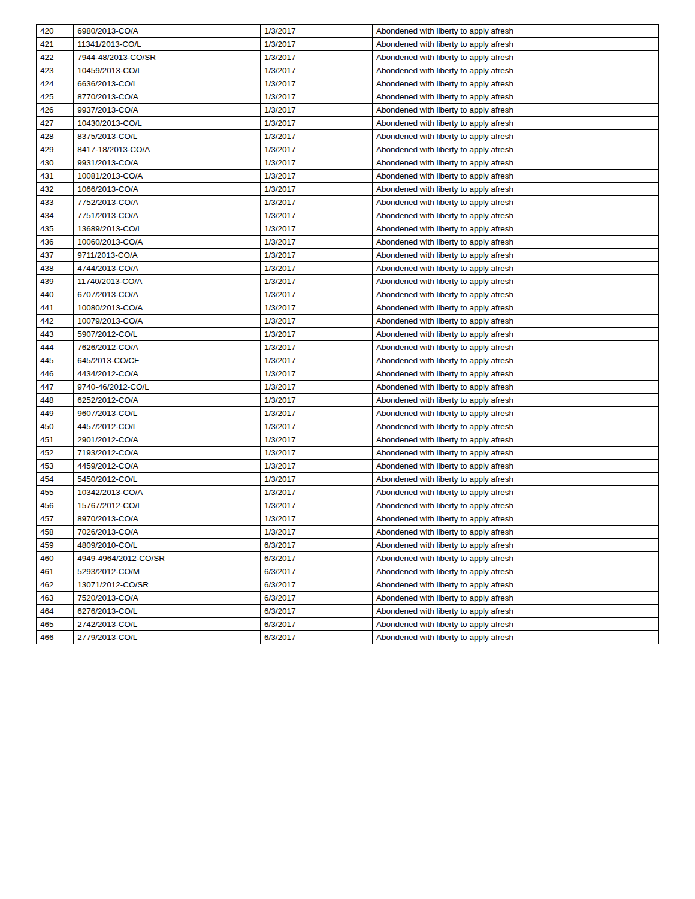| 420 | 6980/2013-CO/A | 1/3/2017 | Abondened with liberty to apply afresh |
| 421 | 11341/2013-CO/L | 1/3/2017 | Abondened with liberty to apply afresh |
| 422 | 7944-48/2013-CO/SR | 1/3/2017 | Abondened with liberty to apply afresh |
| 423 | 10459/2013-CO/L | 1/3/2017 | Abondened with liberty to apply afresh |
| 424 | 6636/2013-CO/L | 1/3/2017 | Abondened with liberty to apply afresh |
| 425 | 8770/2013-CO/A | 1/3/2017 | Abondened with liberty to apply afresh |
| 426 | 9937/2013-CO/A | 1/3/2017 | Abondened with liberty to apply afresh |
| 427 | 10430/2013-CO/L | 1/3/2017 | Abondened with liberty to apply afresh |
| 428 | 8375/2013-CO/L | 1/3/2017 | Abondened with liberty to apply afresh |
| 429 | 8417-18/2013-CO/A | 1/3/2017 | Abondened with liberty to apply afresh |
| 430 | 9931/2013-CO/A | 1/3/2017 | Abondened with liberty to apply afresh |
| 431 | 10081/2013-CO/A | 1/3/2017 | Abondened with liberty to apply afresh |
| 432 | 1066/2013-CO/A | 1/3/2017 | Abondened with liberty to apply afresh |
| 433 | 7752/2013-CO/A | 1/3/2017 | Abondened with liberty to apply afresh |
| 434 | 7751/2013-CO/A | 1/3/2017 | Abondened with liberty to apply afresh |
| 435 | 13689/2013-CO/L | 1/3/2017 | Abondened with liberty to apply afresh |
| 436 | 10060/2013-CO/A | 1/3/2017 | Abondened with liberty to apply afresh |
| 437 | 9711/2013-CO/A | 1/3/2017 | Abondened with liberty to apply afresh |
| 438 | 4744/2013-CO/A | 1/3/2017 | Abondened with liberty to apply afresh |
| 439 | 11740/2013-CO/A | 1/3/2017 | Abondened with liberty to apply afresh |
| 440 | 6707/2013-CO/A | 1/3/2017 | Abondened with liberty to apply afresh |
| 441 | 10080/2013-CO/A | 1/3/2017 | Abondened with liberty to apply afresh |
| 442 | 10079/2013-CO/A | 1/3/2017 | Abondened with liberty to apply afresh |
| 443 | 5907/2012-CO/L | 1/3/2017 | Abondened with liberty to apply afresh |
| 444 | 7626/2012-CO/A | 1/3/2017 | Abondened with liberty to apply afresh |
| 445 | 645/2013-CO/CF | 1/3/2017 | Abondened with liberty to apply afresh |
| 446 | 4434/2012-CO/A | 1/3/2017 | Abondened with liberty to apply afresh |
| 447 | 9740-46/2012-CO/L | 1/3/2017 | Abondened with liberty to apply afresh |
| 448 | 6252/2012-CO/A | 1/3/2017 | Abondened with liberty to apply afresh |
| 449 | 9607/2013-CO/L | 1/3/2017 | Abondened with liberty to apply afresh |
| 450 | 4457/2012-CO/L | 1/3/2017 | Abondened with liberty to apply afresh |
| 451 | 2901/2012-CO/A | 1/3/2017 | Abondened with liberty to apply afresh |
| 452 | 7193/2012-CO/A | 1/3/2017 | Abondened with liberty to apply afresh |
| 453 | 4459/2012-CO/A | 1/3/2017 | Abondened with liberty to apply afresh |
| 454 | 5450/2012-CO/L | 1/3/2017 | Abondened with liberty to apply afresh |
| 455 | 10342/2013-CO/A | 1/3/2017 | Abondened with liberty to apply afresh |
| 456 | 15767/2012-CO/L | 1/3/2017 | Abondened with liberty to apply afresh |
| 457 | 8970/2013-CO/A | 1/3/2017 | Abondened with liberty to apply afresh |
| 458 | 7026/2013-CO/A | 1/3/2017 | Abondened with liberty to apply afresh |
| 459 | 4809/2010-CO/L | 6/3/2017 | Abondened with liberty to apply afresh |
| 460 | 4949-4964/2012-CO/SR | 6/3/2017 | Abondened with liberty to apply afresh |
| 461 | 5293/2012-CO/M | 6/3/2017 | Abondened with liberty to apply afresh |
| 462 | 13071/2012-CO/SR | 6/3/2017 | Abondened with liberty to apply afresh |
| 463 | 7520/2013-CO/A | 6/3/2017 | Abondened with liberty to apply afresh |
| 464 | 6276/2013-CO/L | 6/3/2017 | Abondened with liberty to apply afresh |
| 465 | 2742/2013-CO/L | 6/3/2017 | Abondened with liberty to apply afresh |
| 466 | 2779/2013-CO/L | 6/3/2017 | Abondened with liberty to apply afresh |